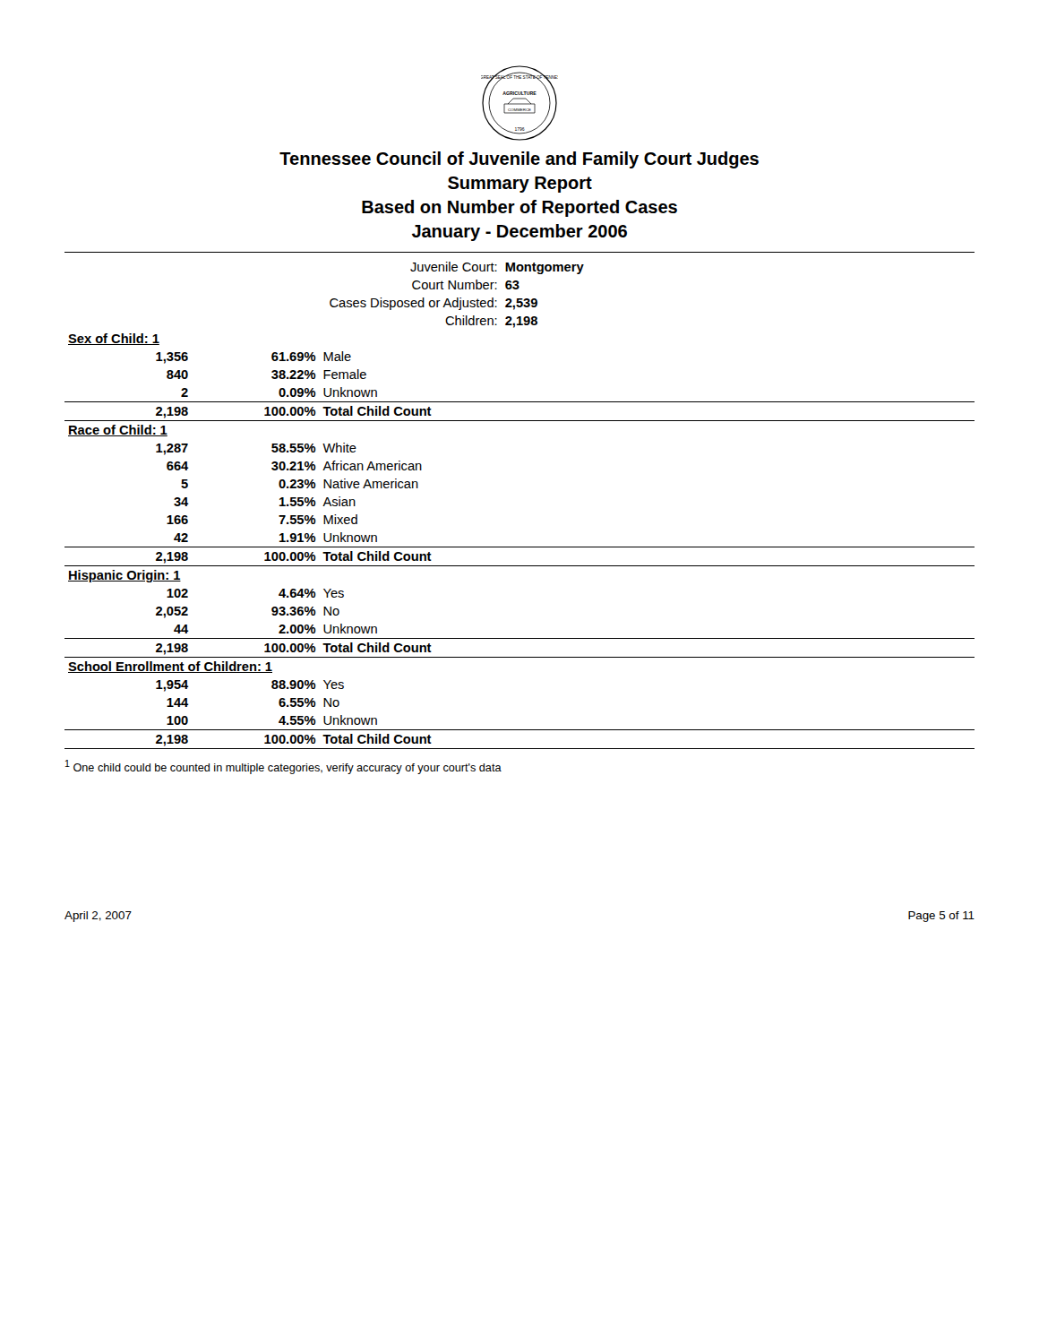THE GREAT SEAL OF THE STATE OF TENNESSEE AGRICULTURE COMMERCE 1796
Tennessee Council of Juvenile and Family Court Judges
Summary Report
Based on Number of Reported Cases
January - December 2006
| Juvenile Court: | Montgomery |
| Court Number: | 63 |
| Cases Disposed or Adjusted: | 2,539 |
| Children: | 2,198 |
| Sex of Child: 1 |
| 1,356 | 61.69% | Male |
| 840 | 38.22% | Female |
| 2 | 0.09% | Unknown |
| 2,198 | 100.00% | Total Child Count |
| Race of Child: 1 |
| 1,287 | 58.55% | White |
| 664 | 30.21% | African American |
| 5 | 0.23% | Native American |
| 34 | 1.55% | Asian |
| 166 | 7.55% | Mixed |
| 42 | 1.91% | Unknown |
| 2,198 | 100.00% | Total Child Count |
| Hispanic Origin: 1 |
| 102 | 4.64% | Yes |
| 2,052 | 93.36% | No |
| 44 | 2.00% | Unknown |
| 2,198 | 100.00% | Total Child Count |
| School Enrollment of Children: 1 |
| 1,954 | 88.90% | Yes |
| 144 | 6.55% | No |
| 100 | 4.55% | Unknown |
| 2,198 | 100.00% | Total Child Count |
1 One child could be counted in multiple categories, verify accuracy of your court's data
April 2, 2007 Page 5 of 11